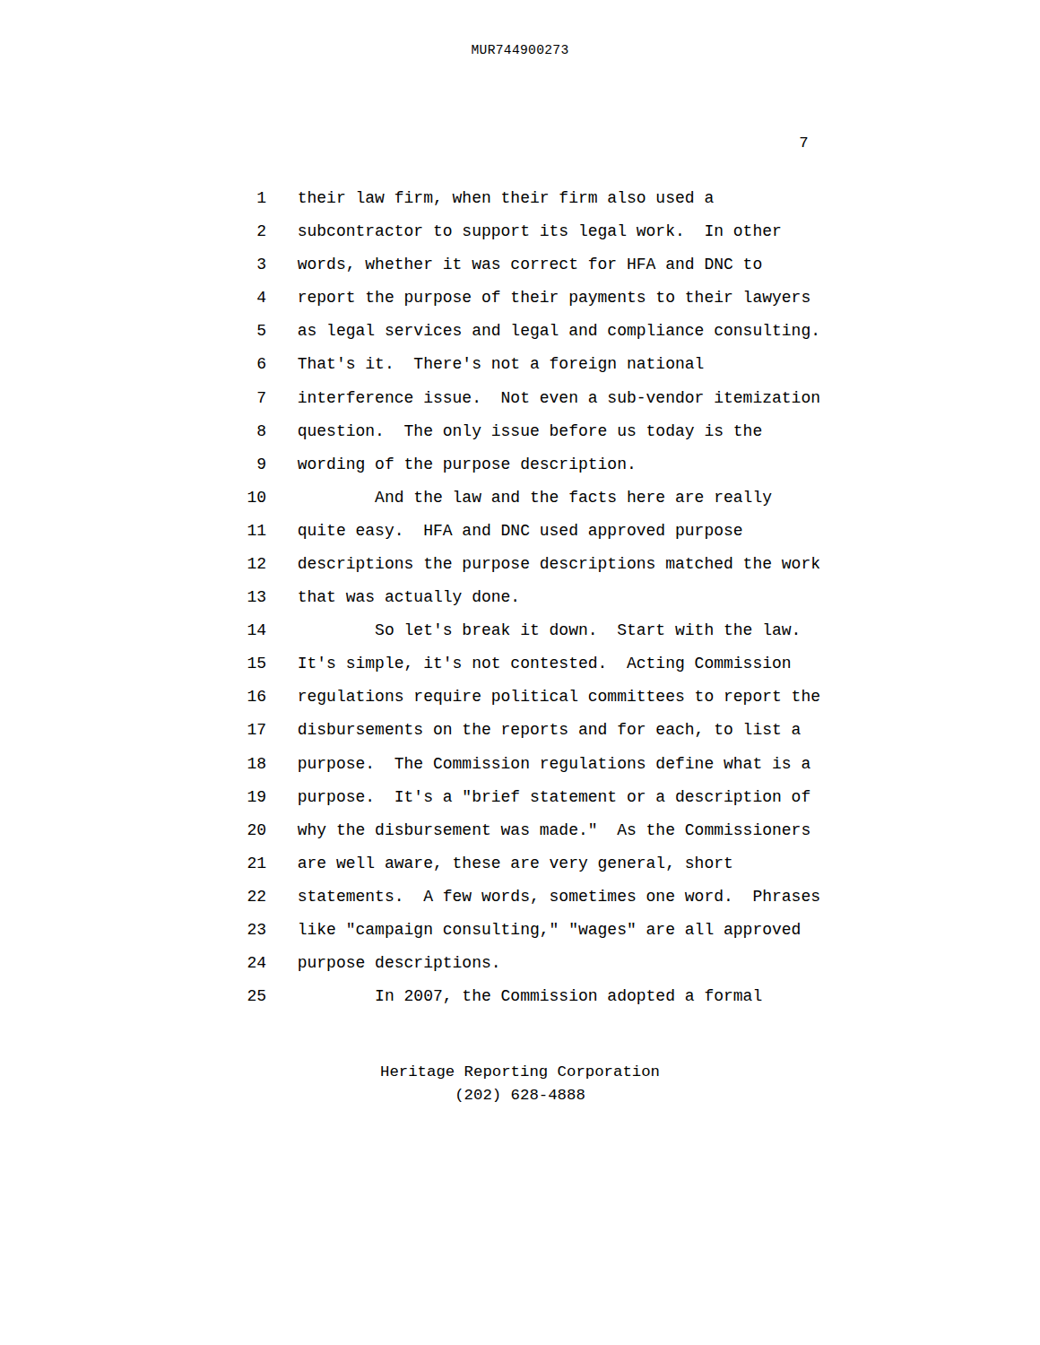MUR744900273
7
| 1 | their law firm, when their firm also used a |
| 2 | subcontractor to support its legal work. In other |
| 3 | words, whether it was correct for HFA and DNC to |
| 4 | report the purpose of their payments to their lawyers |
| 5 | as legal services and legal and compliance consulting. |
| 6 | That's it. There's not a foreign national |
| 7 | interference issue. Not even a sub-vendor itemization |
| 8 | question. The only issue before us today is the |
| 9 | wording of the purpose description. |
| 10 | And the law and the facts here are really |
| 11 | quite easy. HFA and DNC used approved purpose |
| 12 | descriptions the purpose descriptions matched the work |
| 13 | that was actually done. |
| 14 | So let's break it down. Start with the law. |
| 15 | It's simple, it's not contested. Acting Commission |
| 16 | regulations require political committees to report the |
| 17 | disbursements on the reports and for each, to list a |
| 18 | purpose. The Commission regulations define what is a |
| 19 | purpose. It's a "brief statement or a description of |
| 20 | why the disbursement was made." As the Commissioners |
| 21 | are well aware, these are very general, short |
| 22 | statements. A few words, sometimes one word. Phrases |
| 23 | like "campaign consulting," "wages" are all approved |
| 24 | purpose descriptions. |
| 25 | In 2007, the Commission adopted a formal |
Heritage Reporting Corporation
(202) 628-4888